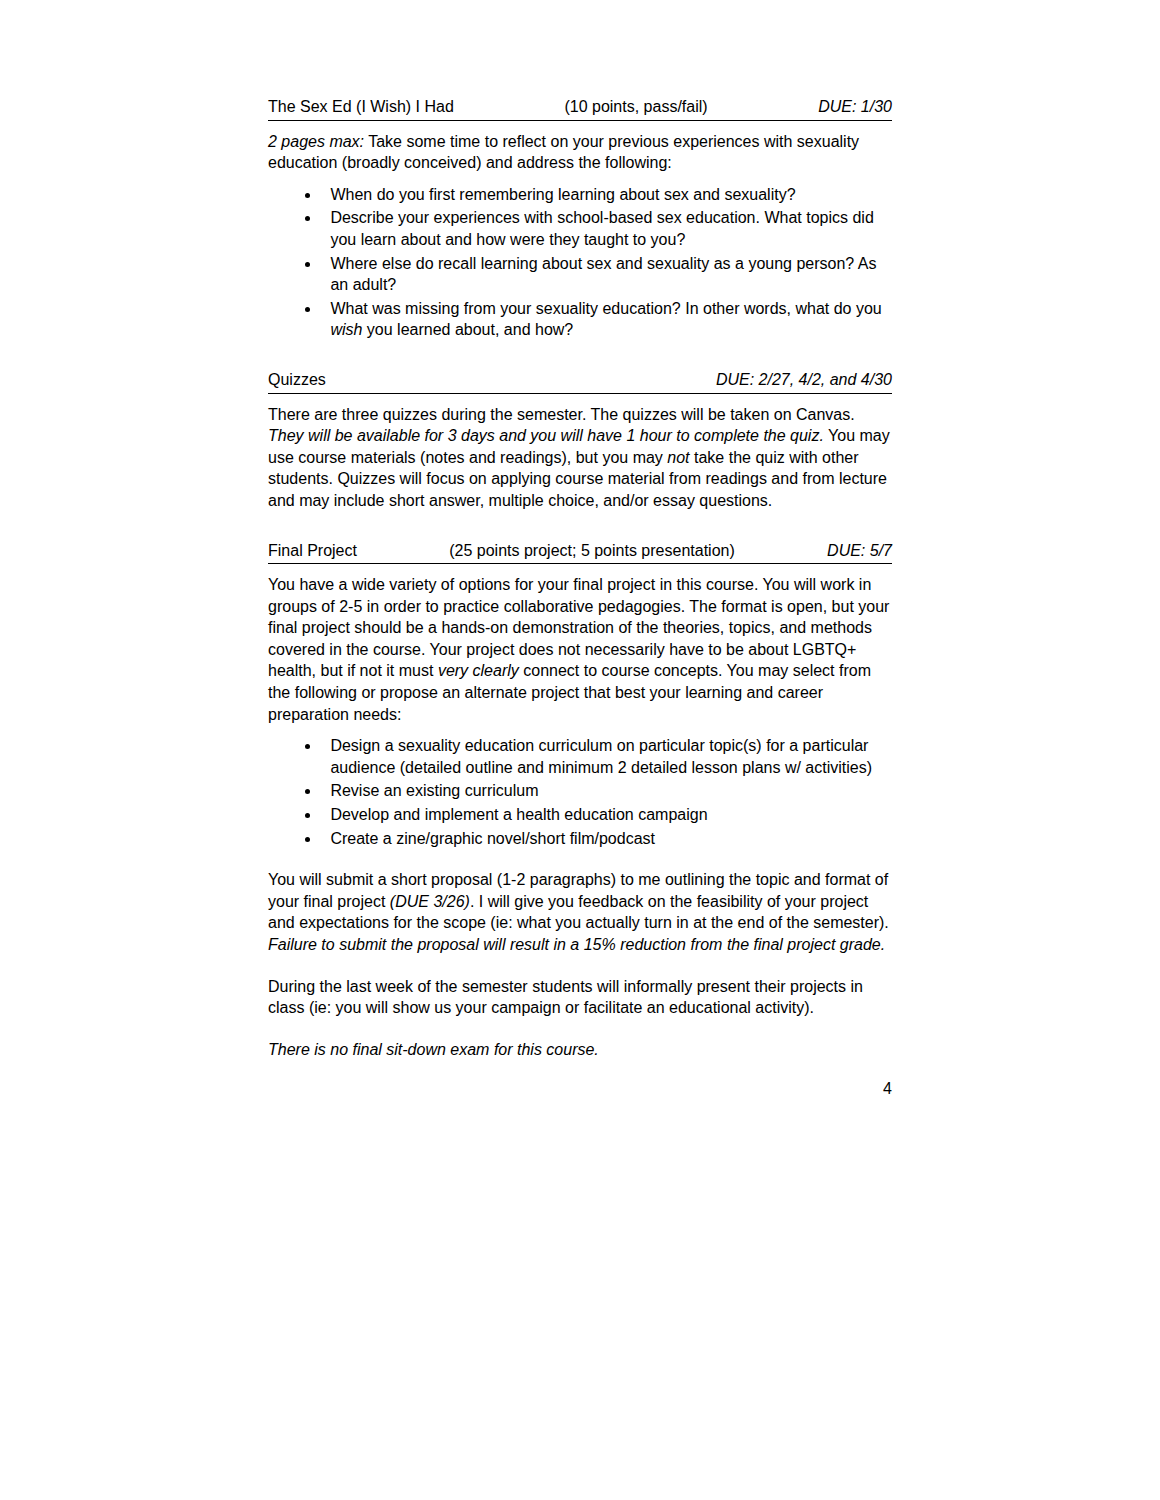The Sex Ed (I Wish) I Had (10 points, pass/fail) DUE: 1/30
2 pages max: Take some time to reflect on your previous experiences with sexuality education (broadly conceived) and address the following:
When do you first remembering learning about sex and sexuality?
Describe your experiences with school-based sex education. What topics did you learn about and how were they taught to you?
Where else do recall learning about sex and sexuality as a young person? As an adult?
What was missing from your sexuality education? In other words, what do you wish you learned about, and how?
Quizzes DUE: 2/27, 4/2, and 4/30
There are three quizzes during the semester. The quizzes will be taken on Canvas. They will be available for 3 days and you will have 1 hour to complete the quiz. You may use course materials (notes and readings), but you may not take the quiz with other students. Quizzes will focus on applying course material from readings and from lecture and may include short answer, multiple choice, and/or essay questions.
Final Project (25 points project; 5 points presentation) DUE: 5/7
You have a wide variety of options for your final project in this course. You will work in groups of 2-5 in order to practice collaborative pedagogies. The format is open, but your final project should be a hands-on demonstration of the theories, topics, and methods covered in the course. Your project does not necessarily have to be about LGBTQ+ health, but if not it must very clearly connect to course concepts. You may select from the following or propose an alternate project that best your learning and career preparation needs:
Design a sexuality education curriculum on particular topic(s) for a particular audience (detailed outline and minimum 2 detailed lesson plans w/ activities)
Revise an existing curriculum
Develop and implement a health education campaign
Create a zine/graphic novel/short film/podcast
You will submit a short proposal (1-2 paragraphs) to me outlining the topic and format of your final project (DUE 3/26). I will give you feedback on the feasibility of your project and expectations for the scope (ie: what you actually turn in at the end of the semester). Failure to submit the proposal will result in a 15% reduction from the final project grade.
During the last week of the semester students will informally present their projects in class (ie: you will show us your campaign or facilitate an educational activity).
There is no final sit-down exam for this course.
4